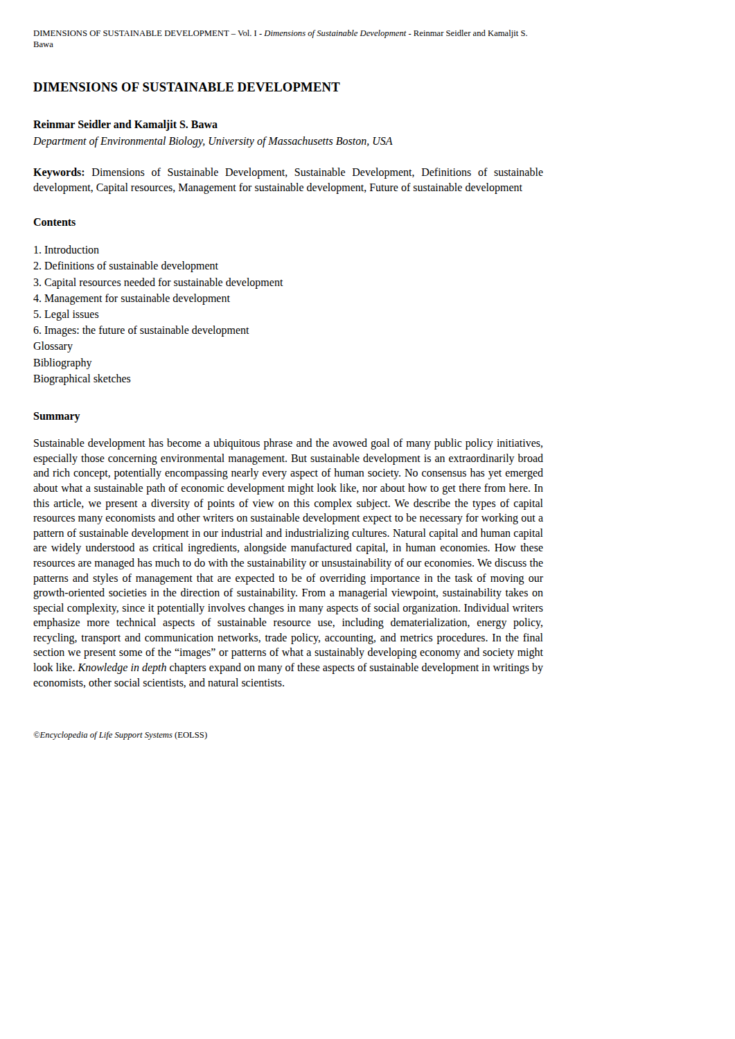DIMENSIONS OF SUSTAINABLE DEVELOPMENT – Vol. I - Dimensions of Sustainable Development - Reinmar Seidler and Kamaljit S. Bawa
DIMENSIONS OF SUSTAINABLE DEVELOPMENT
Reinmar Seidler and Kamaljit S. Bawa
Department of Environmental Biology, University of Massachusetts Boston, USA
Keywords: Dimensions of Sustainable Development, Sustainable Development, Definitions of sustainable development, Capital resources, Management for sustainable development, Future of sustainable development
Contents
1. Introduction
2. Definitions of sustainable development
3. Capital resources needed for sustainable development
4. Management for sustainable development
5. Legal issues
6. Images: the future of sustainable development
Glossary
Bibliography
Biographical sketches
Summary
Sustainable development has become a ubiquitous phrase and the avowed goal of many public policy initiatives, especially those concerning environmental management. But sustainable development is an extraordinarily broad and rich concept, potentially encompassing nearly every aspect of human society. No consensus has yet emerged about what a sustainable path of economic development might look like, nor about how to get there from here. In this article, we present a diversity of points of view on this complex subject. We describe the types of capital resources many economists and other writers on sustainable development expect to be necessary for working out a pattern of sustainable development in our industrial and industrializing cultures. Natural capital and human capital are widely understood as critical ingredients, alongside manufactured capital, in human economies. How these resources are managed has much to do with the sustainability or unsustainability of our economies. We discuss the patterns and styles of management that are expected to be of overriding importance in the task of moving our growth-oriented societies in the direction of sustainability. From a managerial viewpoint, sustainability takes on special complexity, since it potentially involves changes in many aspects of social organization. Individual writers emphasize more technical aspects of sustainable resource use, including dematerialization, energy policy, recycling, transport and communication networks, trade policy, accounting, and metrics procedures. In the final section we present some of the “images” or patterns of what a sustainably developing economy and society might look like. Knowledge in depth chapters expand on many of these aspects of sustainable development in writings by economists, other social scientists, and natural scientists.
©Encyclopedia of Life Support Systems (EOLSS)